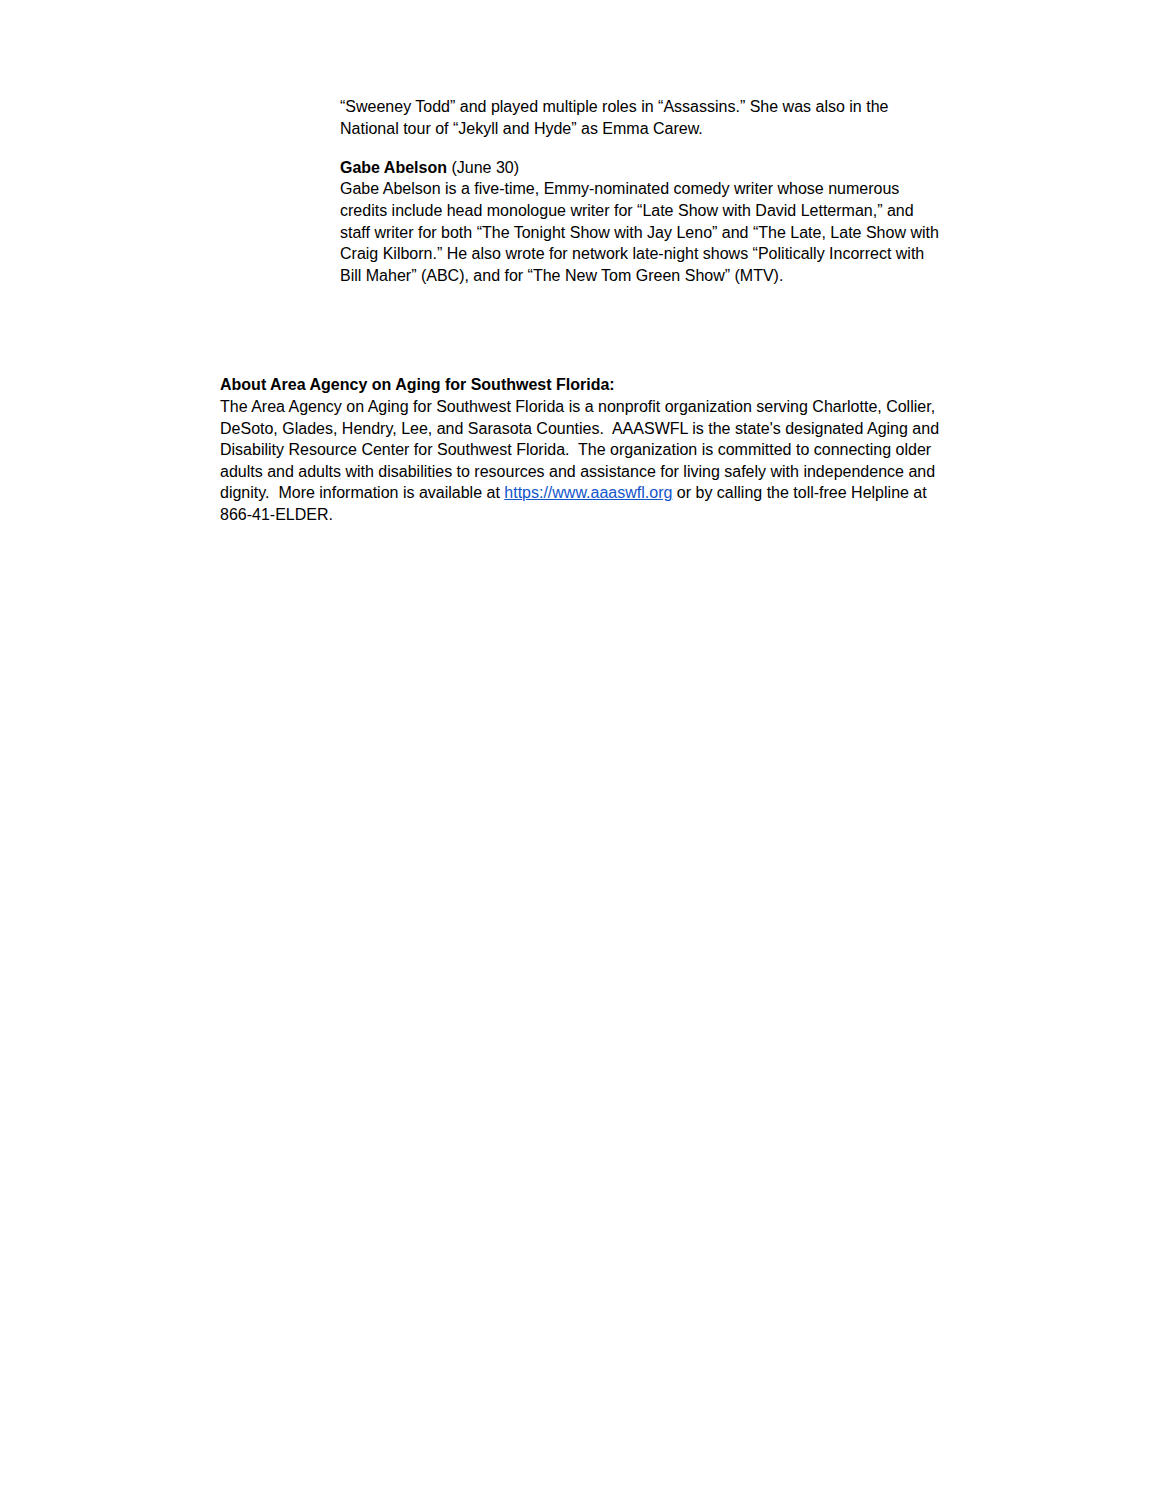“Sweeney Todd” and played multiple roles in “Assassins.” She was also in the National tour of “Jekyll and Hyde” as Emma Carew.
Gabe Abelson (June 30)
Gabe Abelson is a five-time, Emmy-nominated comedy writer whose numerous credits include head monologue writer for “Late Show with David Letterman,” and staff writer for both “The Tonight Show with Jay Leno” and “The Late, Late Show with Craig Kilborn.” He also wrote for network late-night shows “Politically Incorrect with Bill Maher” (ABC), and for “The New Tom Green Show” (MTV).
About Area Agency on Aging for Southwest Florida:
The Area Agency on Aging for Southwest Florida is a nonprofit organization serving Charlotte, Collier, DeSoto, Glades, Hendry, Lee, and Sarasota Counties. AAASWFL is the state's designated Aging and Disability Resource Center for Southwest Florida. The organization is committed to connecting older adults and adults with disabilities to resources and assistance for living safely with independence and dignity. More information is available at https://www.aaaswfl.org or by calling the toll-free Helpline at 866-41-ELDER.